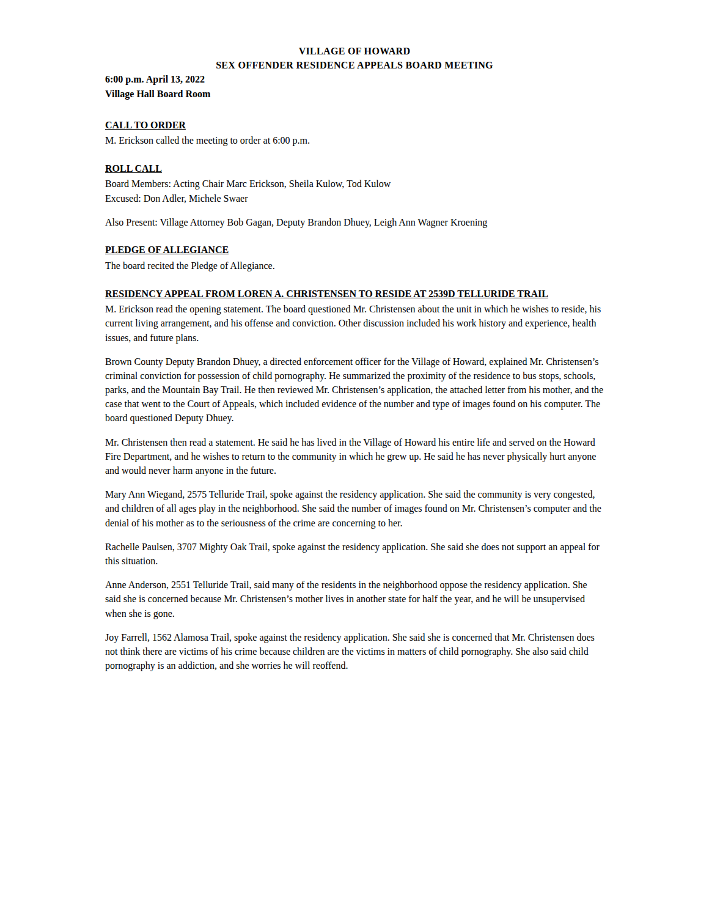Village of Howard
Sex Offender Residence Appeals Board Meeting
6:00 p.m. April 13, 2022
Village Hall Board Room
Call to Order
M. Erickson called the meeting to order at 6:00 p.m.
Roll Call
Board Members: Acting Chair Marc Erickson, Sheila Kulow, Tod Kulow
Excused: Don Adler, Michele Swaer
Also Present: Village Attorney Bob Gagan, Deputy Brandon Dhuey, Leigh Ann Wagner Kroening
Pledge of Allegiance
The board recited the Pledge of Allegiance.
Residency Appeal from Loren A. Christensen to Reside at 2539D Telluride Trail
M. Erickson read the opening statement. The board questioned Mr. Christensen about the unit in which he wishes to reside, his current living arrangement, and his offense and conviction. Other discussion included his work history and experience, health issues, and future plans.
Brown County Deputy Brandon Dhuey, a directed enforcement officer for the Village of Howard, explained Mr. Christensen’s criminal conviction for possession of child pornography. He summarized the proximity of the residence to bus stops, schools, parks, and the Mountain Bay Trail. He then reviewed Mr. Christensen’s application, the attached letter from his mother, and the case that went to the Court of Appeals, which included evidence of the number and type of images found on his computer. The board questioned Deputy Dhuey.
Mr. Christensen then read a statement. He said he has lived in the Village of Howard his entire life and served on the Howard Fire Department, and he wishes to return to the community in which he grew up. He said he has never physically hurt anyone and would never harm anyone in the future.
Mary Ann Wiegand, 2575 Telluride Trail, spoke against the residency application. She said the community is very congested, and children of all ages play in the neighborhood. She said the number of images found on Mr. Christensen’s computer and the denial of his mother as to the seriousness of the crime are concerning to her.
Rachelle Paulsen, 3707 Mighty Oak Trail, spoke against the residency application. She said she does not support an appeal for this situation.
Anne Anderson, 2551 Telluride Trail, said many of the residents in the neighborhood oppose the residency application. She said she is concerned because Mr. Christensen’s mother lives in another state for half the year, and he will be unsupervised when she is gone.
Joy Farrell, 1562 Alamosa Trail, spoke against the residency application. She said she is concerned that Mr. Christensen does not think there are victims of his crime because children are the victims in matters of child pornography. She also said child pornography is an addiction, and she worries he will reoffend.